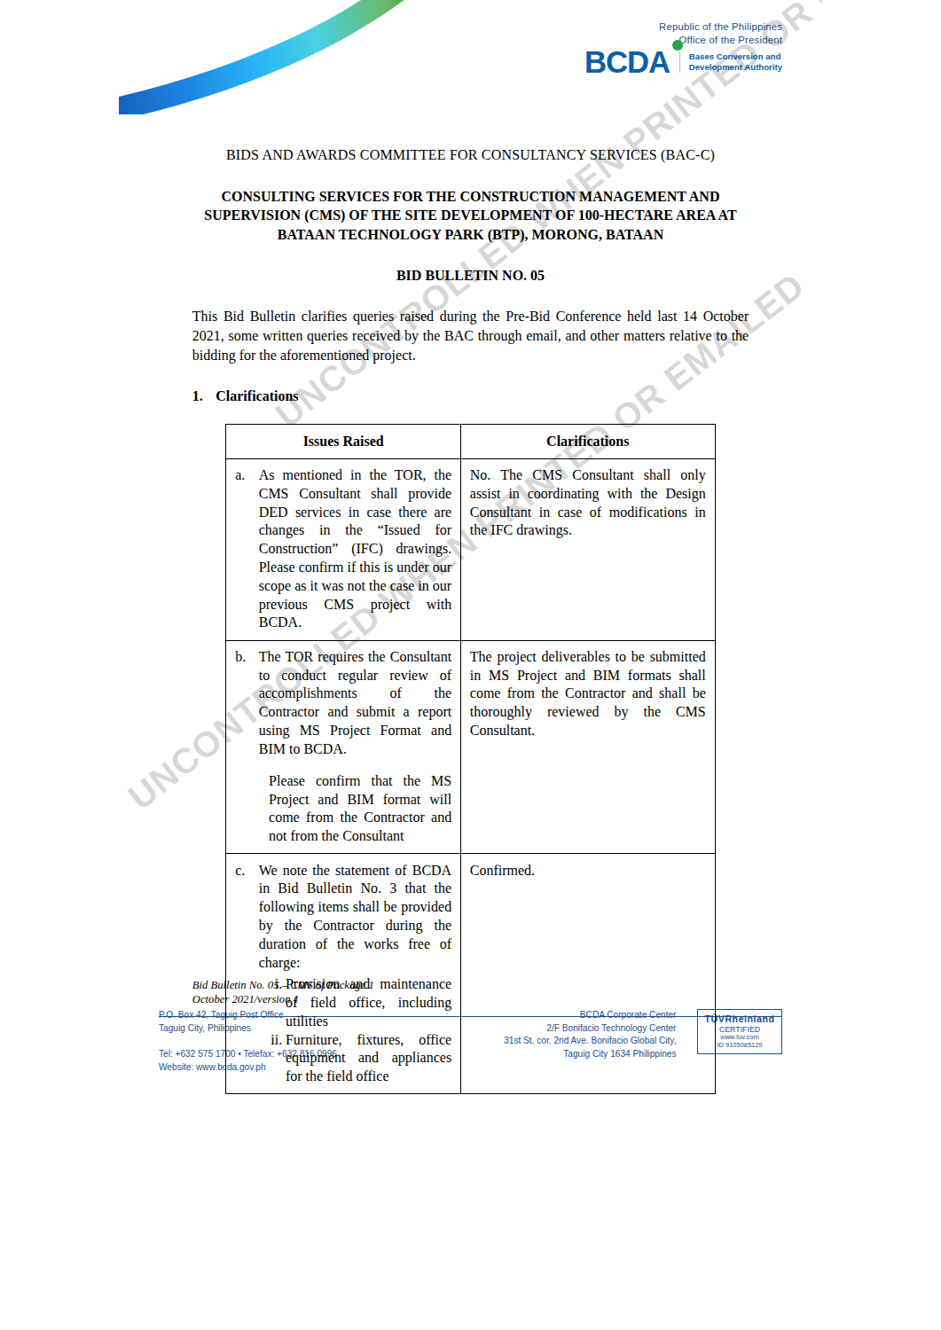Republic of the Philippines
Office of the President
BCDA
Bases Conversion and
Development Authority
UNCONTROLLED WHEN PRINTED OR EMAILED UNCONTROLLED WHEN PRINTED OR EMAILED
BIDS AND AWARDS COMMITTEE FOR CONSULTANCY SERVICES (BAC-C)
CONSULTING SERVICES FOR THE CONSTRUCTION MANAGEMENT AND SUPERVISION (CMS) OF THE SITE DEVELOPMENT OF 100-HECTARE AREA AT BATAAN TECHNOLOGY PARK (BTP), MORONG, BATAAN
BID BULLETIN NO. 05
This Bid Bulletin clarifies queries raised during the Pre-Bid Conference held last 14 October 2021, some written queries received by the BAC through email, and other matters relative to the bidding for the aforementioned project.
1. Clarifications
| Issues Raised | Clarifications |
| --- | --- |
| a. As mentioned in the TOR, the CMS Consultant shall provide DED services in case there are changes in the “Issued for Construction” (IFC) drawings. Please confirm if this is under our scope as it was not the case in our previous CMS project with BCDA. | No. The CMS Consultant shall only assist in coordinating with the Design Consultant in case of modifications in the IFC drawings. |
| b. The TOR requires the Consultant to conduct regular review of accomplishments of the Contractor and submit a report using MS Project Format and BIM to BCDA. Please confirm that the MS Project and BIM format will come from the Contractor and not from the Consultant | The project deliverables to be submitted in MS Project and BIM formats shall come from the Contractor and shall be thoroughly reviewed by the CMS Consultant. |
| c. We note the statement of BCDA in Bid Bulletin No. 3 that the following items shall be provided by the Contractor during the duration of the works free of charge: i. Provision and maintenance of field office, including utilities ii. Furniture, fixtures, office equipment and appliances for the field office | Confirmed. |
Bid Bulletin No. 05 – CMS of Package 1
October 2021/version 1
P.O. Box 42, Taguig Post Office
Taguig City, Philippines
Tel: +632 575 1700 • Telefax: +632 816 0996
Website: www.bcda.gov.ph
BCDA Corporate Center
2/F Bonifacio Technology Center
31st St. cor. 2nd Ave. Bonifacio Global City,
Taguig City 1634 Philippines
TÜVRheinland
CERTIFIED
www.tuv.com
ID 9105085129